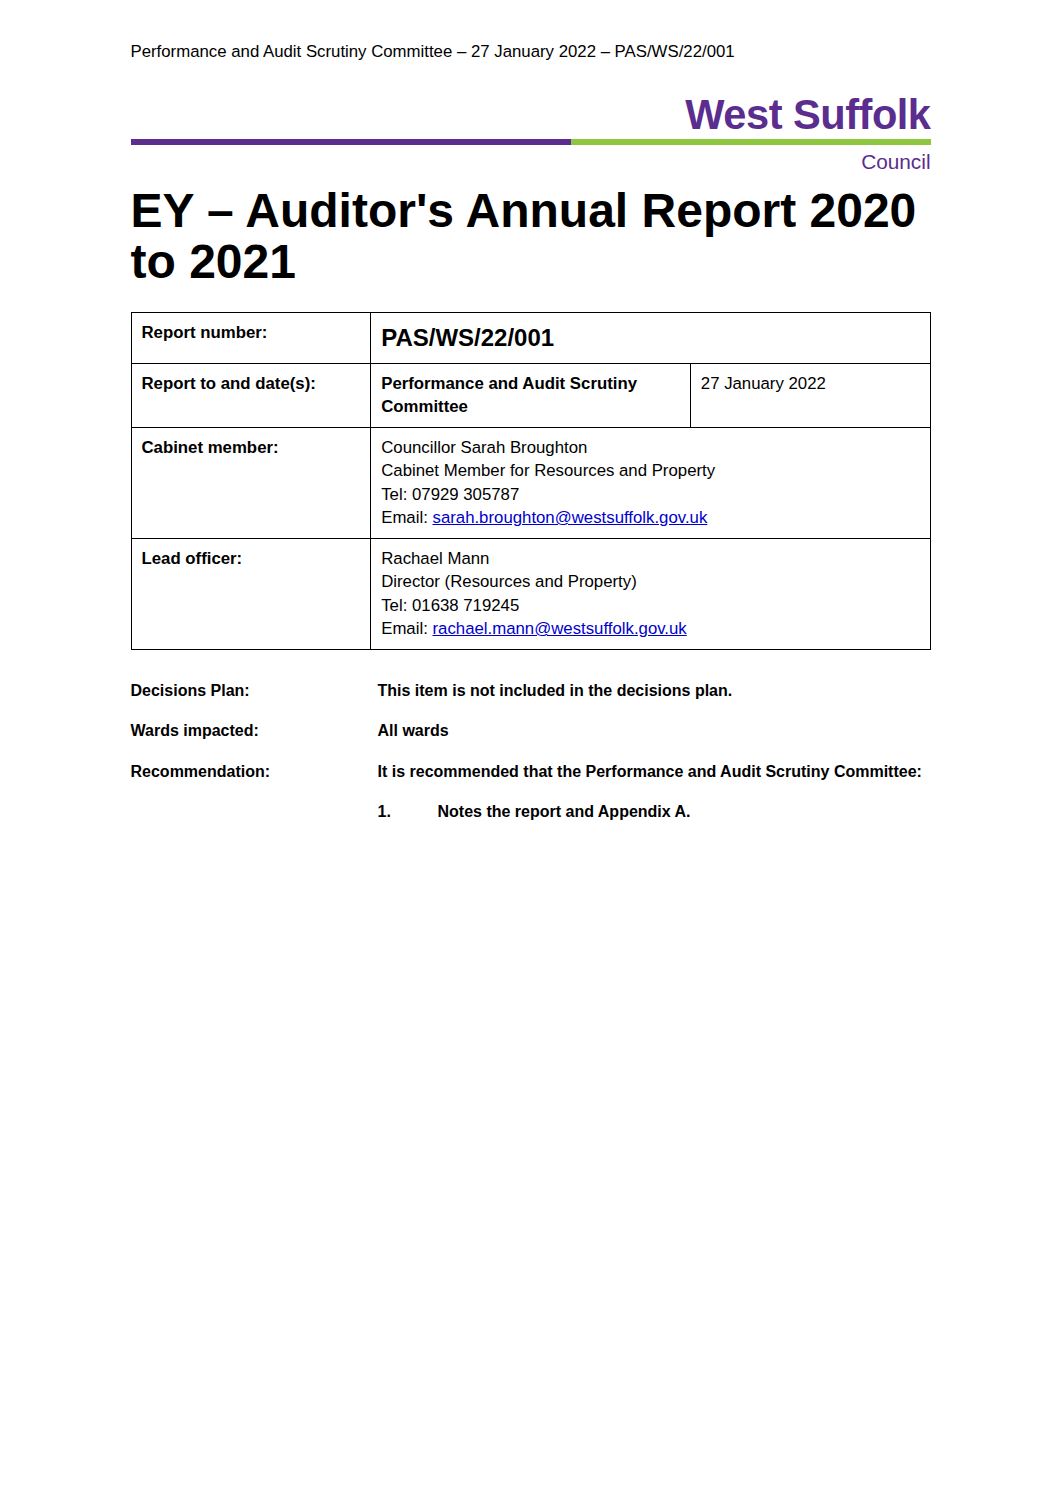Performance and Audit Scrutiny Committee – 27 January 2022 – PAS/WS/22/001
West Suffolk
Council
EY – Auditor's Annual Report 2020 to 2021
| Report number: | PAS/WS/22/001 |
| Report to and date(s): | Performance and Audit Scrutiny Committee | 27 January 2022 |
| Cabinet member: | Councillor Sarah Broughton Cabinet Member for Resources and Property Tel: 07929 305787 Email: sarah.broughton@westsuffolk.gov.uk |
| Lead officer: | Rachael Mann Director (Resources and Property) Tel: 01638 719245 Email: rachael.mann@westsuffolk.gov.uk |
Decisions Plan:
This item is not included in the decisions plan.
Wards impacted:
All wards
Recommendation:
It is recommended that the Performance and Audit Scrutiny Committee:
1. Notes the report and Appendix A.